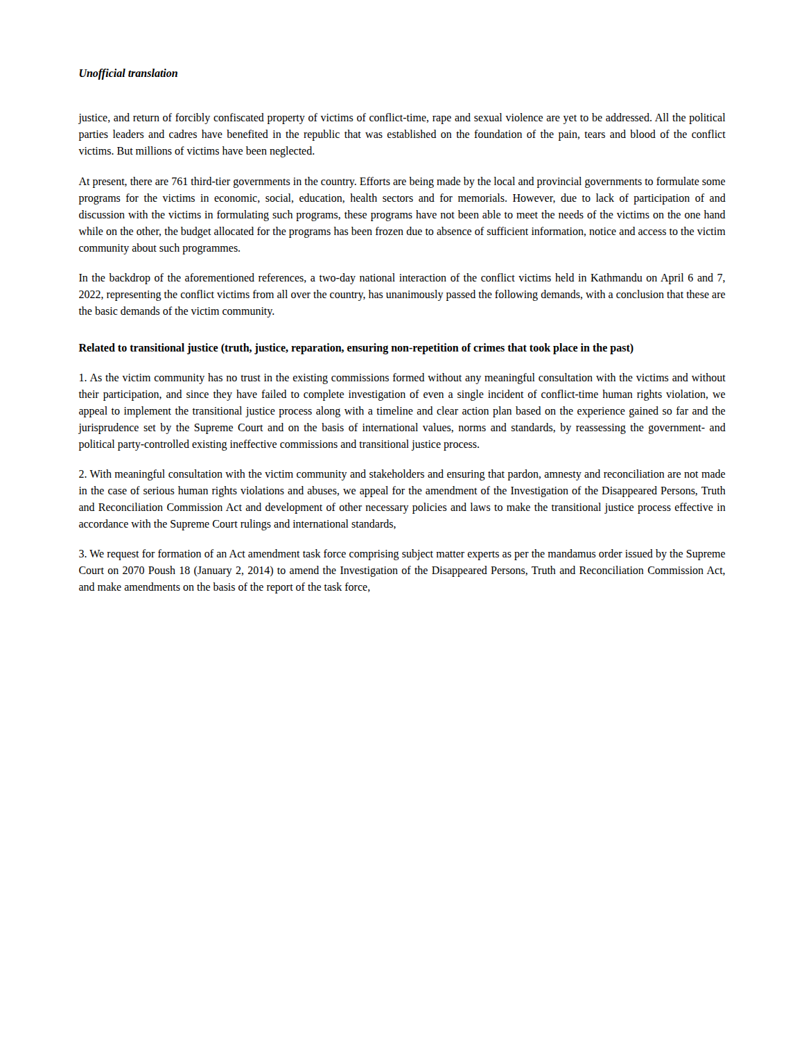Unofficial translation
justice, and return of forcibly confiscated property of victims of conflict-time, rape and sexual violence are yet to be addressed. All the political parties leaders and cadres have benefited in the republic that was established on the foundation of the pain, tears and blood of the conflict victims. But millions of victims have been neglected.
At present, there are 761 third-tier governments in the country. Efforts are being made by the local and provincial governments to formulate some programs for the victims in economic, social, education, health sectors and for memorials. However, due to lack of participation of and discussion with the victims in formulating such programs, these programs have not been able to meet the needs of the victims on the one hand while on the other, the budget allocated for the programs has been frozen due to absence of sufficient information, notice and access to the victim community about such programmes.
In the backdrop of the aforementioned references, a two-day national interaction of the conflict victims held in Kathmandu on April 6 and 7, 2022, representing the conflict victims from all over the country, has unanimously passed the following demands, with a conclusion that these are the basic demands of the victim community.
Related to transitional justice (truth, justice, reparation, ensuring non-repetition of crimes that took place in the past)
1. As the victim community has no trust in the existing commissions formed without any meaningful consultation with the victims and without their participation, and since they have failed to complete investigation of even a single incident of conflict-time human rights violation, we appeal to implement the transitional justice process along with a timeline and clear action plan based on the experience gained so far and the jurisprudence set by the Supreme Court and on the basis of international values, norms and standards, by reassessing the government- and political party-controlled existing ineffective commissions and transitional justice process.
2. With meaningful consultation with the victim community and stakeholders and ensuring that pardon, amnesty and reconciliation are not made in the case of serious human rights violations and abuses, we appeal for the amendment of the Investigation of the Disappeared Persons, Truth and Reconciliation Commission Act and development of other necessary policies and laws to make the transitional justice process effective in accordance with the Supreme Court rulings and international standards,
3. We request for formation of an Act amendment task force comprising subject matter experts as per the mandamus order issued by the Supreme Court on 2070 Poush 18 (January 2, 2014) to amend the Investigation of the Disappeared Persons, Truth and Reconciliation Commission Act, and make amendments on the basis of the report of the task force,